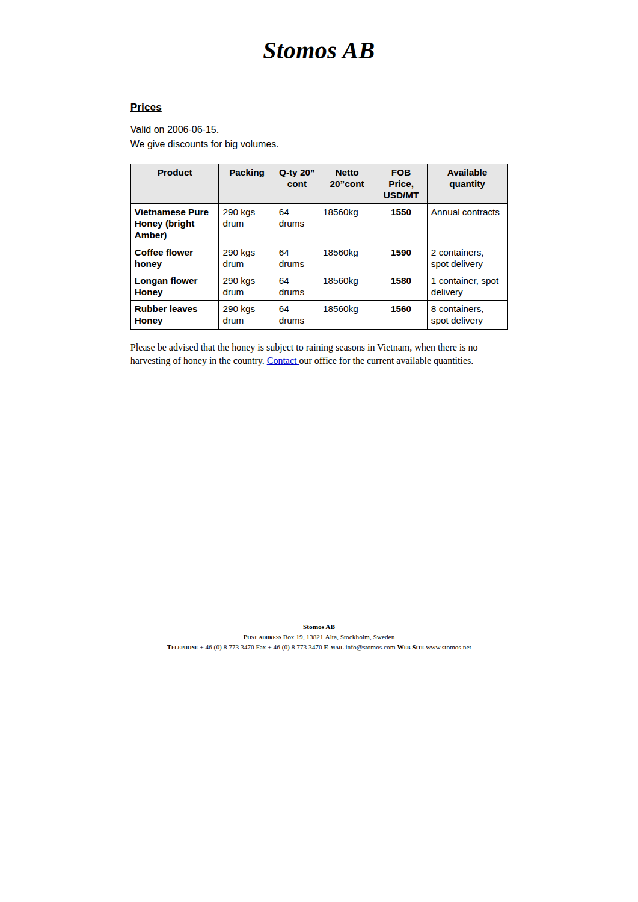Stomos AB
Prices
Valid on 2006-06-15.
We give discounts for big volumes.
| Product | Packing | Q-ty 20” cont | Netto 20”cont | FOB Price, USD/MT | Available quantity |
| --- | --- | --- | --- | --- | --- |
| Vietnamese Pure Honey (bright Amber) | 290 kgs drum | 64 drums | 18560kg | 1550 | Annual contracts |
| Coffee flower honey | 290 kgs drum | 64 drums | 18560kg | 1590 | 2 containers, spot delivery |
| Longan flower Honey | 290 kgs drum | 64 drums | 18560kg | 1580 | 1 container, spot delivery |
| Rubber leaves Honey | 290 kgs drum | 64 drums | 18560kg | 1560 | 8 containers, spot delivery |
Please be advised that the honey is subject to raining seasons in Vietnam, when there is no harvesting of honey in the country. Contact our office for the current available quantities.
Stomos AB
Post address Box 19, 13821 Älta, Stockholm, Sweden
Telephone + 46 (0) 8 773 3470 Fax + 46 (0) 8 773 3470 E-mail info@stomos.com Web Site www.stomos.net